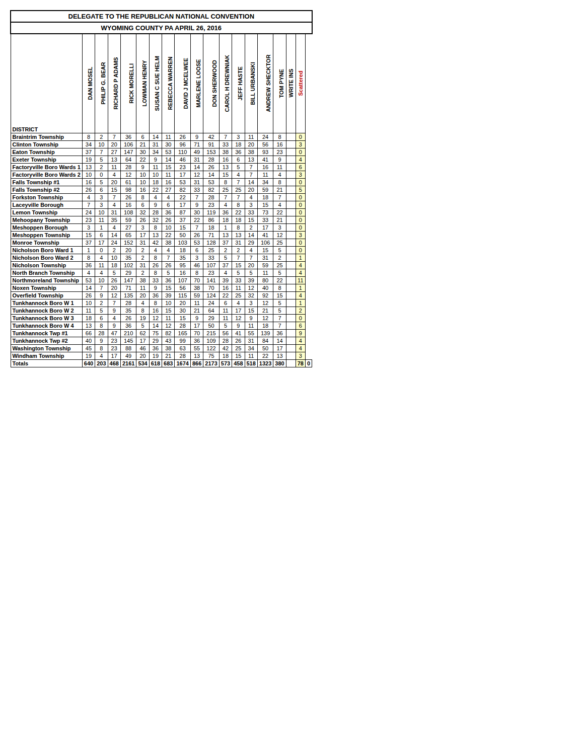| DELEGATE TO THE REPUBLICAN NATIONAL CONVENTION |
| --- |
| WYOMING COUNTY PA APRIL 26, 2016 |
| DISTRICT | DAN MOSEL | PHILIP G. BEAR | RICHARD P ADAMS | RICK MORELLI | LOWMAN HENRY | SUSAN C SUE HELM | REBECCA WARREN | DAVID J MCELWEE | MARLENE LOOSE | DON SHERWOOD | CAROL H DREWNIAK | JEFF HASTE | BILL URBANSKI | ANDREW SHECKTOR | TOM PYNE | WRITE INS | Scattered | |
| Braintrim Township | 8 | 2 | 7 | 36 | 6 | 14 | 11 | 26 | 9 | 42 | 7 | 3 | 11 | 24 | 8 | | 0 | |
| Clinton Township | 34 | 10 | 20 | 106 | 21 | 31 | 30 | 96 | 71 | 91 | 33 | 18 | 20 | 56 | 16 | | 3 | |
| Eaton Township | 37 | 7 | 27 | 147 | 30 | 34 | 53 | 110 | 49 | 153 | 38 | 36 | 38 | 93 | 23 | | 0 | |
| Exeter Township | 19 | 5 | 13 | 64 | 22 | 9 | 14 | 46 | 31 | 28 | 16 | 6 | 13 | 41 | 9 | | 4 | |
| Factoryville Boro Wards 1 | 13 | 2 | 11 | 28 | 9 | 11 | 15 | 23 | 14 | 26 | 13 | 5 | 7 | 16 | 11 | | 6 | |
| Factoryville Boro Wards 2 | 10 | 0 | 4 | 12 | 10 | 10 | 11 | 17 | 12 | 14 | 15 | 4 | 7 | 11 | 4 | | 3 | |
| Falls Township #1 | 16 | 5 | 20 | 61 | 10 | 18 | 16 | 53 | 31 | 53 | 8 | 7 | 14 | 34 | 8 | | 0 | |
| Falls Township #2 | 26 | 6 | 15 | 98 | 16 | 22 | 27 | 82 | 33 | 82 | 25 | 25 | 20 | 59 | 21 | | 5 | |
| Forkston Township | 4 | 3 | 7 | 26 | 8 | 4 | 4 | 22 | 7 | 28 | 7 | 7 | 4 | 18 | 7 | | 0 | |
| Laceyville Borough | 7 | 3 | 4 | 16 | 6 | 9 | 6 | 17 | 9 | 23 | 4 | 8 | 3 | 15 | 4 | | 0 | |
| Lemon Township | 24 | 10 | 31 | 108 | 32 | 28 | 36 | 87 | 30 | 119 | 36 | 22 | 33 | 73 | 22 | | 0 | |
| Mehoopany Township | 23 | 11 | 35 | 59 | 26 | 32 | 26 | 37 | 22 | 86 | 18 | 18 | 15 | 33 | 21 | | 0 | |
| Meshoppen Borough | 3 | 1 | 4 | 27 | 3 | 8 | 10 | 15 | 7 | 18 | 1 | 8 | 2 | 17 | 3 | | 0 | |
| Meshoppen Township | 15 | 6 | 14 | 65 | 17 | 13 | 22 | 50 | 26 | 71 | 13 | 13 | 14 | 41 | 12 | | 3 | |
| Monroe Township | 37 | 17 | 24 | 152 | 31 | 42 | 38 | 103 | 53 | 128 | 37 | 31 | 29 | 106 | 25 | | 0 | |
| Nicholson Boro Ward 1 | 1 | 0 | 2 | 20 | 2 | 4 | 4 | 18 | 6 | 25 | 2 | 2 | 4 | 15 | 5 | | 0 | |
| Nicholson Boro Ward 2 | 8 | 4 | 10 | 35 | 2 | 8 | 7 | 35 | 3 | 33 | 5 | 7 | 7 | 31 | 2 | | 1 | |
| Nicholson Township | 36 | 11 | 18 | 102 | 31 | 26 | 26 | 95 | 46 | 107 | 37 | 15 | 20 | 59 | 25 | | 4 | |
| North Branch Township | 4 | 4 | 5 | 29 | 2 | 8 | 5 | 16 | 8 | 23 | 4 | 5 | 5 | 11 | 5 | | 4 | |
| Northmoreland Township | 53 | 10 | 26 | 147 | 38 | 33 | 36 | 107 | 70 | 141 | 39 | 33 | 39 | 80 | 22 | | 11 | |
| Noxen Township | 14 | 7 | 20 | 71 | 11 | 9 | 15 | 56 | 38 | 70 | 16 | 11 | 12 | 40 | 8 | | 1 | |
| Overfield Township | 26 | 9 | 12 | 135 | 20 | 36 | 39 | 115 | 59 | 124 | 22 | 25 | 32 | 92 | 15 | | 4 | |
| Tunkhannock Boro W 1 | 10 | 2 | 7 | 28 | 4 | 8 | 10 | 20 | 11 | 24 | 6 | 4 | 3 | 12 | 5 | | 1 | |
| Tunkhannock Boro W 2 | 11 | 5 | 9 | 35 | 8 | 16 | 15 | 30 | 21 | 64 | 11 | 17 | 15 | 21 | 5 | | 2 | |
| Tunkhannock Boro W 3 | 18 | 6 | 4 | 26 | 19 | 12 | 11 | 15 | 9 | 29 | 11 | 12 | 9 | 12 | 7 | | 0 | |
| Tunkhannock Boro W 4 | 13 | 8 | 9 | 36 | 5 | 14 | 12 | 28 | 17 | 50 | 5 | 9 | 11 | 18 | 7 | | 6 | |
| Tunkhannock Twp #1 | 66 | 28 | 47 | 210 | 62 | 75 | 82 | 165 | 70 | 215 | 56 | 41 | 55 | 139 | 36 | | 9 | |
| Tunkhannock Twp #2 | 40 | 9 | 23 | 145 | 17 | 29 | 43 | 99 | 36 | 109 | 28 | 26 | 31 | 84 | 14 | | 4 | |
| Washington Township | 45 | 8 | 23 | 88 | 46 | 36 | 38 | 63 | 55 | 122 | 42 | 25 | 34 | 50 | 17 | | 4 | |
| Windham Township | 19 | 4 | 17 | 49 | 20 | 19 | 21 | 28 | 13 | 75 | 18 | 15 | 11 | 22 | 13 | | 3 | |
| Totals | 640 | 203 | 468 | 2161 | 534 | 618 | 683 | 1674 | 866 | 2173 | 573 | 458 | 518 | 1323 | 380 | | 78 | 0 |